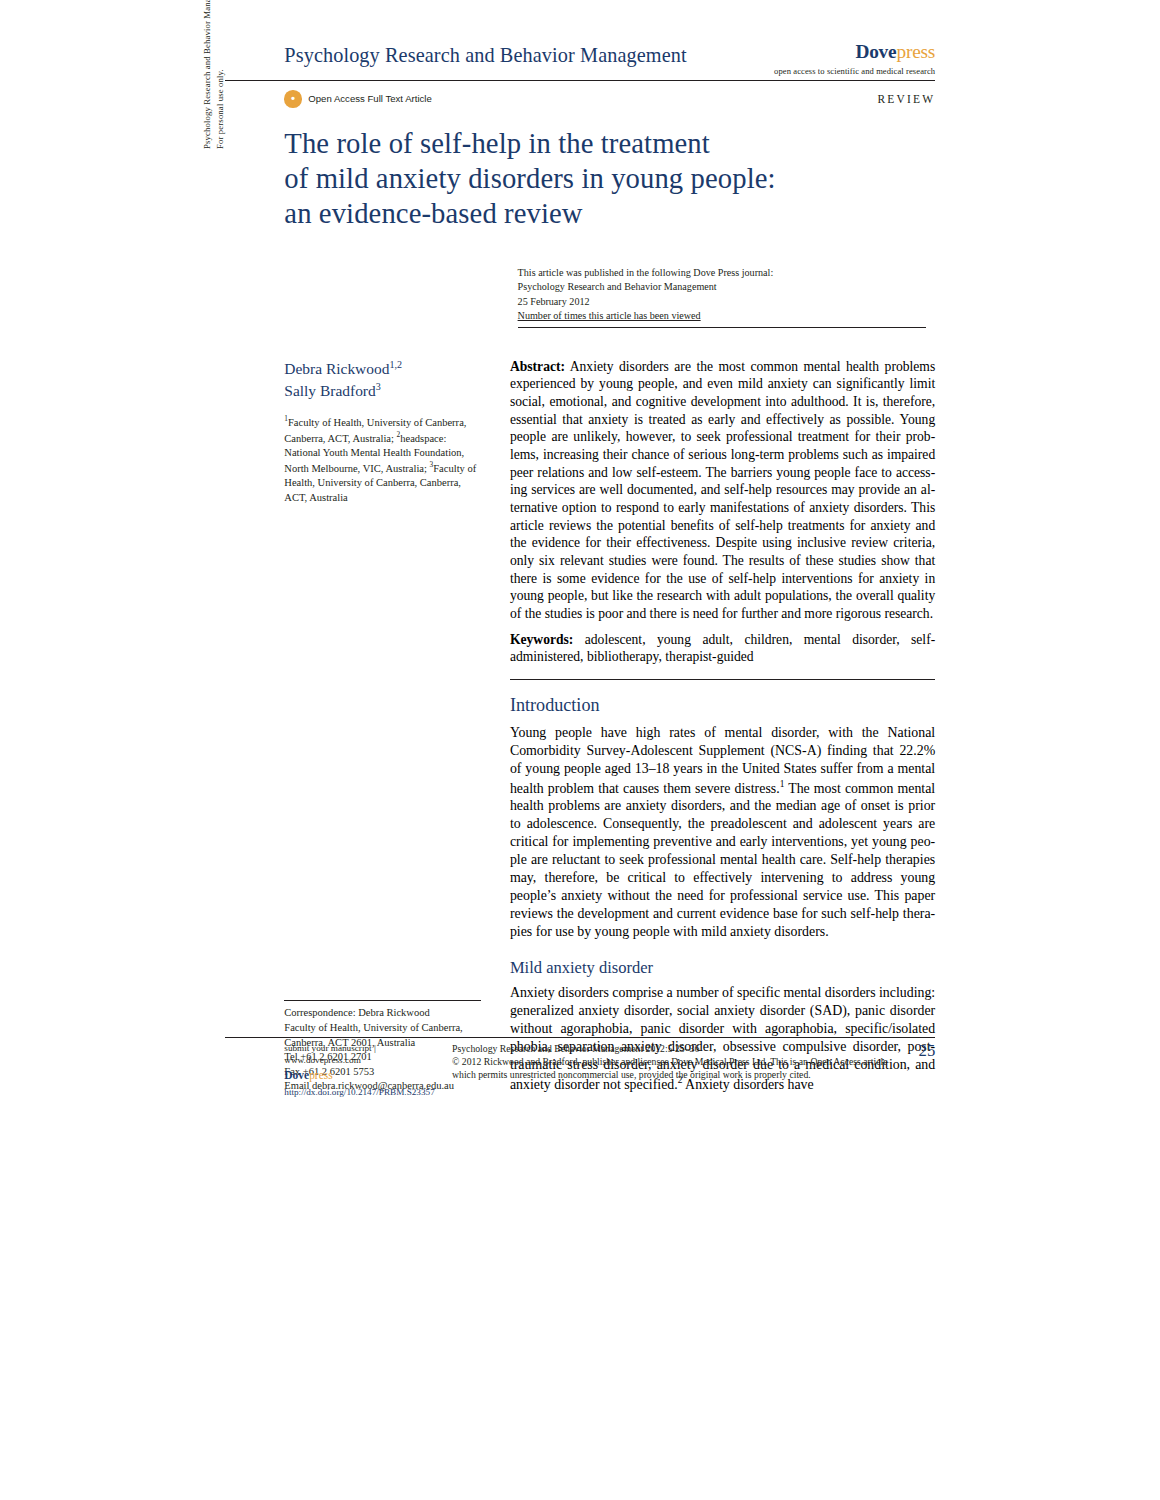Psychology Research and Behavior Management downloaded from https://www.dovepress.com/ by 137.92.180.65 on 25-Aug-2017
For personal use only.
Psychology Research and Behavior Management
Dove press
open access to scientific and medical research
• Open Access Full Text Article
REVIEW
The role of self-help in the treatment
of mild anxiety disorders in young people:
an evidence-based review
This article was published in the following Dove Press journal:
Psychology Research and Behavior Management
25 February 2012
Number of times this article has been viewed
Debra Rickwood1,2
Sally Bradford3
1Faculty of Health, University of Canberra, Canberra, ACT, Australia; 2headspace: National Youth Mental Health Foundation, North Melbourne, VIC, Australia; 3Faculty of Health, University of Canberra, Canberra, ACT, Australia
Correspondence: Debra Rickwood
Faculty of Health, University of Canberra,
Canberra, ACT 2601, Australia
Tel +61 2 6201 2701
Fax +61 2 6201 5753
Email debra.rickwood@canberra.edu.au
Abstract: Anxiety disorders are the most common mental health problems experienced by young people, and even mild anxiety can significantly limit social, emotional, and cognitive development into adulthood. It is, therefore, essential that anxiety is treated as early and effectively as possible. Young people are unlikely, however, to seek professional treatment for their problems, increasing their chance of serious long-term problems such as impaired peer relations and low self-esteem. The barriers young people face to accessing services are well documented, and self-help resources may provide an alternative option to respond to early manifestations of anxiety disorders. This article reviews the potential benefits of self-help treatments for anxiety and the evidence for their effectiveness. Despite using inclusive review criteria, only six relevant studies were found. The results of these studies show that there is some evidence for the use of self-help interventions for anxiety in young people, but like the research with adult populations, the overall quality of the studies is poor and there is need for further and more rigorous research.
Keywords: adolescent, young adult, children, mental disorder, self-administered, bibliotherapy, therapist-guided
Introduction
Young people have high rates of mental disorder, with the National Comorbidity Survey-Adolescent Supplement (NCS-A) finding that 22.2% of young people aged 13–18 years in the United States suffer from a mental health problem that causes them severe distress.1 The most common mental health problems are anxiety disorders, and the median age of onset is prior to adolescence. Consequently, the preadolescent and adolescent years are critical for implementing preventive and early interventions, yet young people are reluctant to seek professional mental health care. Self-help therapies may, therefore, be critical to effectively intervening to address young people’s anxiety without the need for professional service use. This paper reviews the development and current evidence base for such self-help therapies for use by young people with mild anxiety disorders.
Mild anxiety disorder
Anxiety disorders comprise a number of specific mental disorders including: generalized anxiety disorder, social anxiety disorder (SAD), panic disorder without agoraphobia, panic disorder with agoraphobia, specific/isolated phobia, separation anxiety disorder, obsessive compulsive disorder, post-traumatic stress disorder, anxiety disorder due to a medical condition, and anxiety disorder not specified.2 Anxiety disorders have
submit your manuscript | www.dovepress.com
Dove press
http://dx.doi.org/10.2147/PRBM.S23357
25
Psychology Research and Behavior Management 2012:5 25–36
© 2012 Rickwood and Bradford, publisher and licensee Dove Medical Press Ltd. This is an Open Access article which permits unrestricted noncommercial use, provided the original work is properly cited.